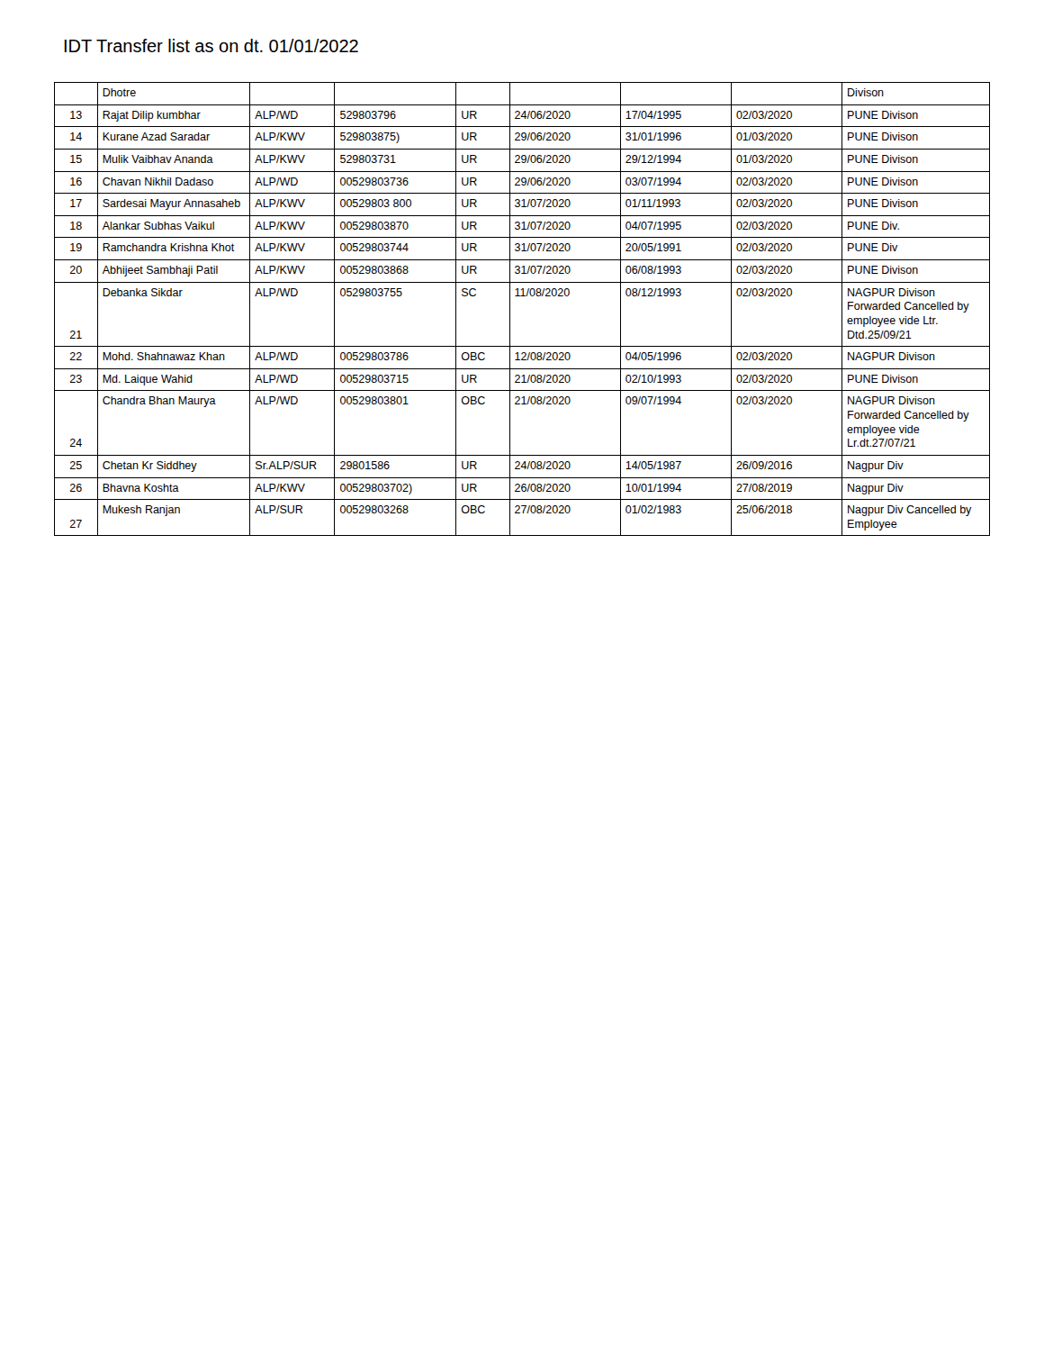IDT Transfer list as on dt. 01/01/2022
| | Dhotre | | | | | | | Divison |
| 13 | Rajat Dilip kumbhar | ALP/WD | 529803796 | UR | 24/06/2020 | 17/04/1995 | 02/03/2020 | PUNE Divison |
| 14 | Kurane Azad Saradar | ALP/KWV | 529803875) | UR | 29/06/2020 | 31/01/1996 | 01/03/2020 | PUNE Divison |
| 15 | Mulik Vaibhav Ananda | ALP/KWV | 529803731 | UR | 29/06/2020 | 29/12/1994 | 01/03/2020 | PUNE Divison |
| 16 | Chavan Nikhil Dadaso | ALP/WD | 00529803736 | UR | 29/06/2020 | 03/07/1994 | 02/03/2020 | PUNE Divison |
| 17 | Sardesai Mayur Annasaheb | ALP/KWV | 00529803 800 | UR | 31/07/2020 | 01/11/1993 | 02/03/2020 | PUNE Divison |
| 18 | Alankar Subhas Vaikul | ALP/KWV | 00529803870 | UR | 31/07/2020 | 04/07/1995 | 02/03/2020 | PUNE Div. |
| 19 | Ramchandra Krishna Khot | ALP/KWV | 00529803744 | UR | 31/07/2020 | 20/05/1991 | 02/03/2020 | PUNE Div |
| 20 | Abhijeet Sambhaji Patil | ALP/KWV | 00529803868 | UR | 31/07/2020 | 06/08/1993 | 02/03/2020 | PUNE Divison |
| 21 | Debanka Sikdar | ALP/WD | 0529803755 | SC | 11/08/2020 | 08/12/1993 | 02/03/2020 | NAGPUR Divison Forwarded Cancelled by employee vide Ltr. Dtd.25/09/21 |
| 22 | Mohd. Shahnawaz Khan | ALP/WD | 00529803786 | OBC | 12/08/2020 | 04/05/1996 | 02/03/2020 | NAGPUR Divison |
| 23 | Md. Laique Wahid | ALP/WD | 00529803715 | UR | 21/08/2020 | 02/10/1993 | 02/03/2020 | PUNE Divison |
| 24 | Chandra Bhan Maurya | ALP/WD | 00529803801 | OBC | 21/08/2020 | 09/07/1994 | 02/03/2020 | NAGPUR Divison Forwarded Cancelled by employee vide Lr.dt.27/07/21 |
| 25 | Chetan Kr Siddhey | Sr.ALP/SUR | 29801586 | UR | 24/08/2020 | 14/05/1987 | 26/09/2016 | Nagpur Div |
| 26 | Bhavna Koshta | ALP/KWV | 00529803702) | UR | 26/08/2020 | 10/01/1994 | 27/08/2019 | Nagpur Div |
| 27 | Mukesh Ranjan | ALP/SUR | 00529803268 | OBC | 27/08/2020 | 01/02/1983 | 25/06/2018 | Nagpur Div Cancelled by Employee |